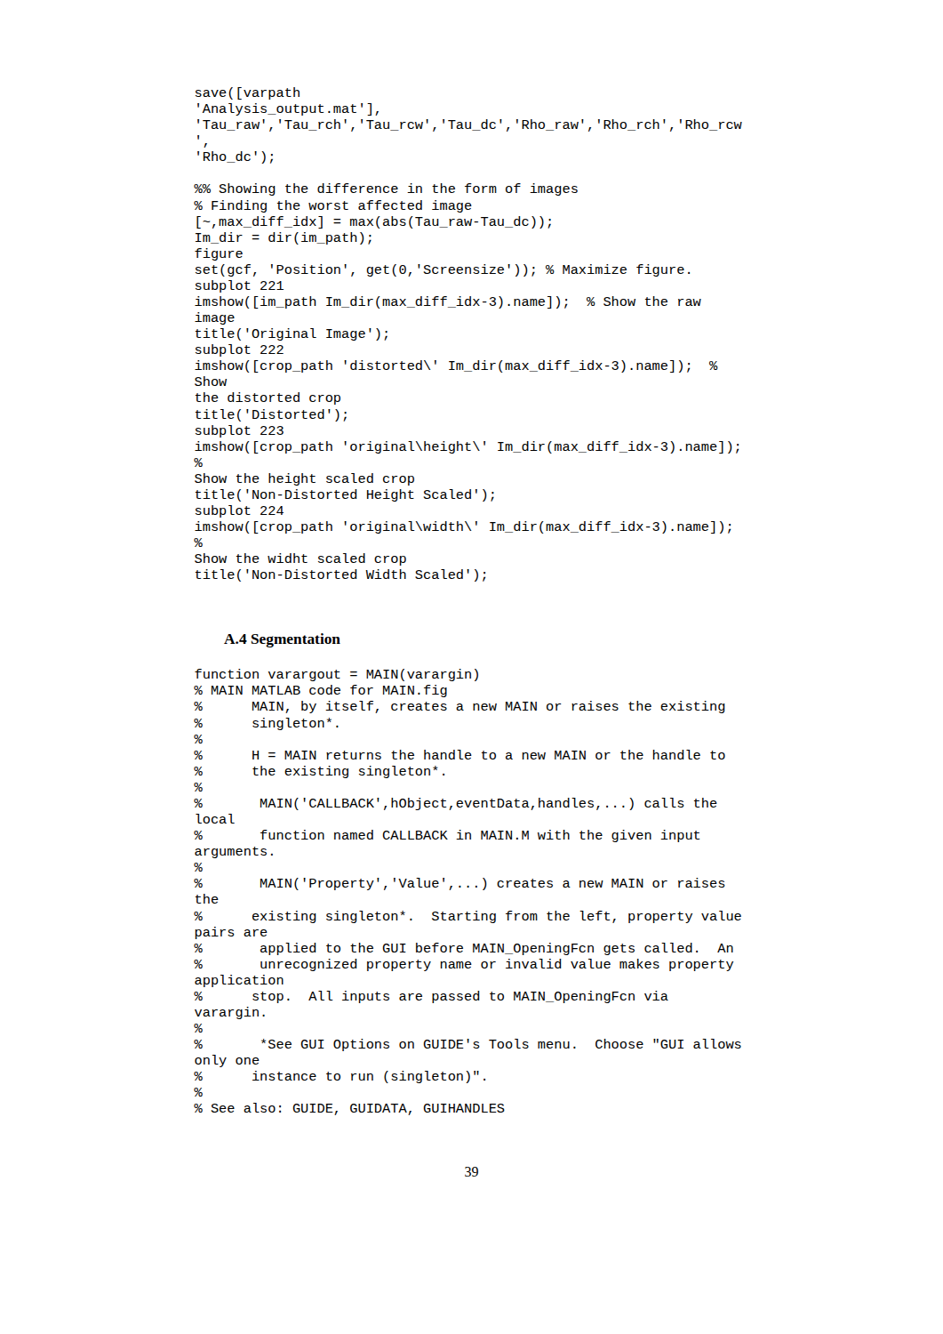save([varpath                                'Analysis_output.mat'],
'Tau_raw','Tau_rch','Tau_rcw','Tau_dc','Rho_raw','Rho_rch','Rho_rcw',
'Rho_dc');

%% Showing the difference in the form of images
% Finding the worst affected image
[~,max_diff_idx] = max(abs(Tau_raw-Tau_dc));
Im_dir = dir(im_path);
figure
set(gcf, 'Position', get(0,'Screensize')); % Maximize figure.
subplot 221
imshow([im_path Im_dir(max_diff_idx-3).name]);  % Show the raw image
title('Original Image');
subplot 222
imshow([crop_path 'distorted\' Im_dir(max_diff_idx-3).name]);  % Show
the distorted crop
title('Distorted');
subplot 223
imshow([crop_path 'original\height\' Im_dir(max_diff_idx-3).name]); %
Show the height scaled crop
title('Non-Distorted Height Scaled');
subplot 224
imshow([crop_path 'original\width\' Im_dir(max_diff_idx-3).name]);  %
Show the widht scaled crop
title('Non-Distorted Width Scaled');
A.4 Segmentation
function varargout = MAIN(varargin)
% MAIN MATLAB code for MAIN.fig
%      MAIN, by itself, creates a new MAIN or raises the existing
%      singleton*.
%
%      H = MAIN returns the handle to a new MAIN or the handle to
%      the existing singleton*.
%
%       MAIN('CALLBACK',hObject,eventData,handles,...) calls the
local
%       function named CALLBACK in MAIN.M with the given input
arguments.
%
%       MAIN('Property','Value',...) creates a new MAIN or raises
the
%      existing singleton*.  Starting from the left, property value
pairs are
%       applied to the GUI before MAIN_OpeningFcn gets called.  An
%       unrecognized property name or invalid value makes property
application
%      stop.  All inputs are passed to MAIN_OpeningFcn via varargin.
%
%       *See GUI Options on GUIDE's Tools menu.  Choose "GUI allows
only one
%      instance to run (singleton)".
%
% See also: GUIDE, GUIDATA, GUIHANDLES
39